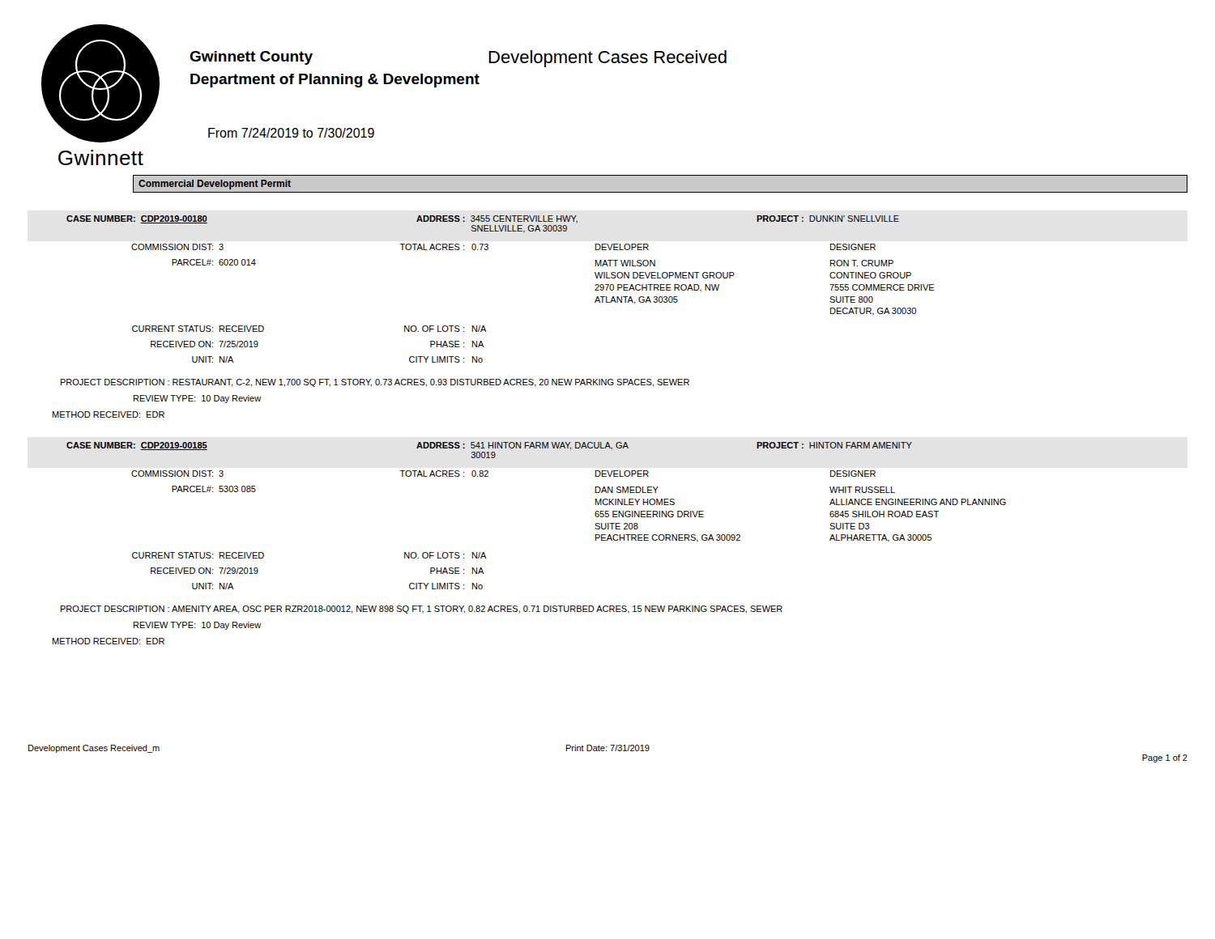Gwinnett
Gwinnett County
Department of Planning & Development
From 7/24/2019 to 7/30/2019
Development Cases Received
Commercial Development Permit
CASE NUMBER: CDP2019-00180
ADDRESS : 3455 CENTERVILLE HWY,
SNELLVILLE, GA 30039
PROJECT : DUNKIN' SNELLVILLE
COMMISSION DIST:
3
TOTAL ACRES :
0.73
DEVELOPER
DESIGNER
PARCEL#:
6020 014
MATT WILSON
WILSON DEVELOPMENT GROUP
2970 PEACHTREE ROAD, NW
ATLANTA, GA 30305
RON T. CRUMP
CONTINEO GROUP
7555 COMMERCE DRIVE
SUITE 800
DECATUR, GA 30030
CURRENT STATUS:
RECEIVED
NO. OF LOTS :
N/A
RECEIVED ON:
7/25/2019
PHASE :
NA
UNIT:
N/A
CITY LIMITS :
No
PROJECT DESCRIPTION : RESTAURANT, C-2, NEW 1,700 SQ FT, 1 STORY, 0.73 ACRES, 0.93 DISTURBED ACRES, 20 NEW PARKING SPACES, SEWER
REVIEW TYPE: 10 Day Review
METHOD RECEIVED: EDR
CASE NUMBER: CDP2019-00185
ADDRESS : 541 HINTON FARM WAY, DACULA, GA
30019
PROJECT : HINTON FARM AMENITY
COMMISSION DIST:
3
TOTAL ACRES :
0.82
DEVELOPER
DESIGNER
PARCEL#:
5303 085
DAN SMEDLEY
MCKINLEY HOMES
655 ENGINEERING DRIVE
SUITE 208
PEACHTREE CORNERS, GA 30092
WHIT RUSSELL
ALLIANCE ENGINEERING AND PLANNING
6845 SHILOH ROAD EAST
SUITE D3
ALPHARETTA, GA 30005
CURRENT STATUS:
RECEIVED
NO. OF LOTS :
N/A
RECEIVED ON:
7/29/2019
PHASE :
NA
UNIT:
N/A
CITY LIMITS :
No
PROJECT DESCRIPTION : AMENITY AREA, OSC PER RZR2018-00012, NEW 898 SQ FT, 1 STORY, 0.82 ACRES, 0.71 DISTURBED ACRES, 15 NEW PARKING SPACES, SEWER
REVIEW TYPE: 10 Day Review
METHOD RECEIVED: EDR
Development Cases Received_m
Print Date: 7/31/2019
Page 1 of 2